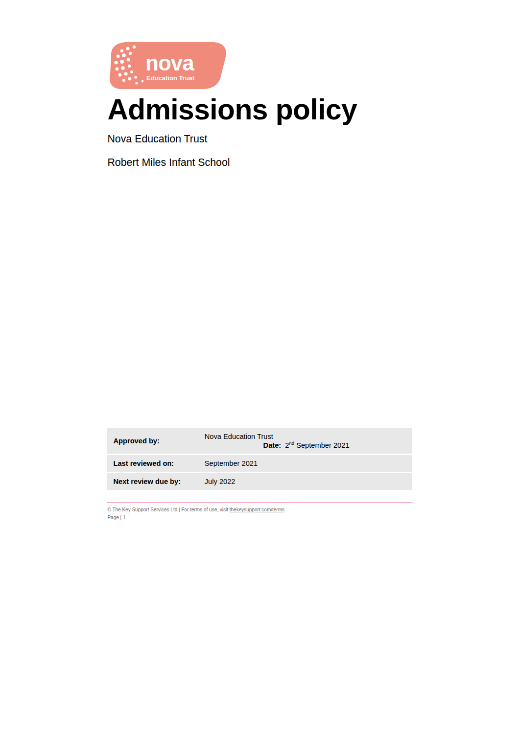Nova Education Trust nova Education Trust
Admissions policy
Nova Education Trust
Robert Miles Infant School
| Approved by: | Nova Education Trust Date: 2 nd September 2021 |
| Last reviewed on: | September 2021 |
| Next review due by: | July 2022 |
© The Key Support Services Ltd | For terms of use, visit thekeysupport.com/terms
Page | 1